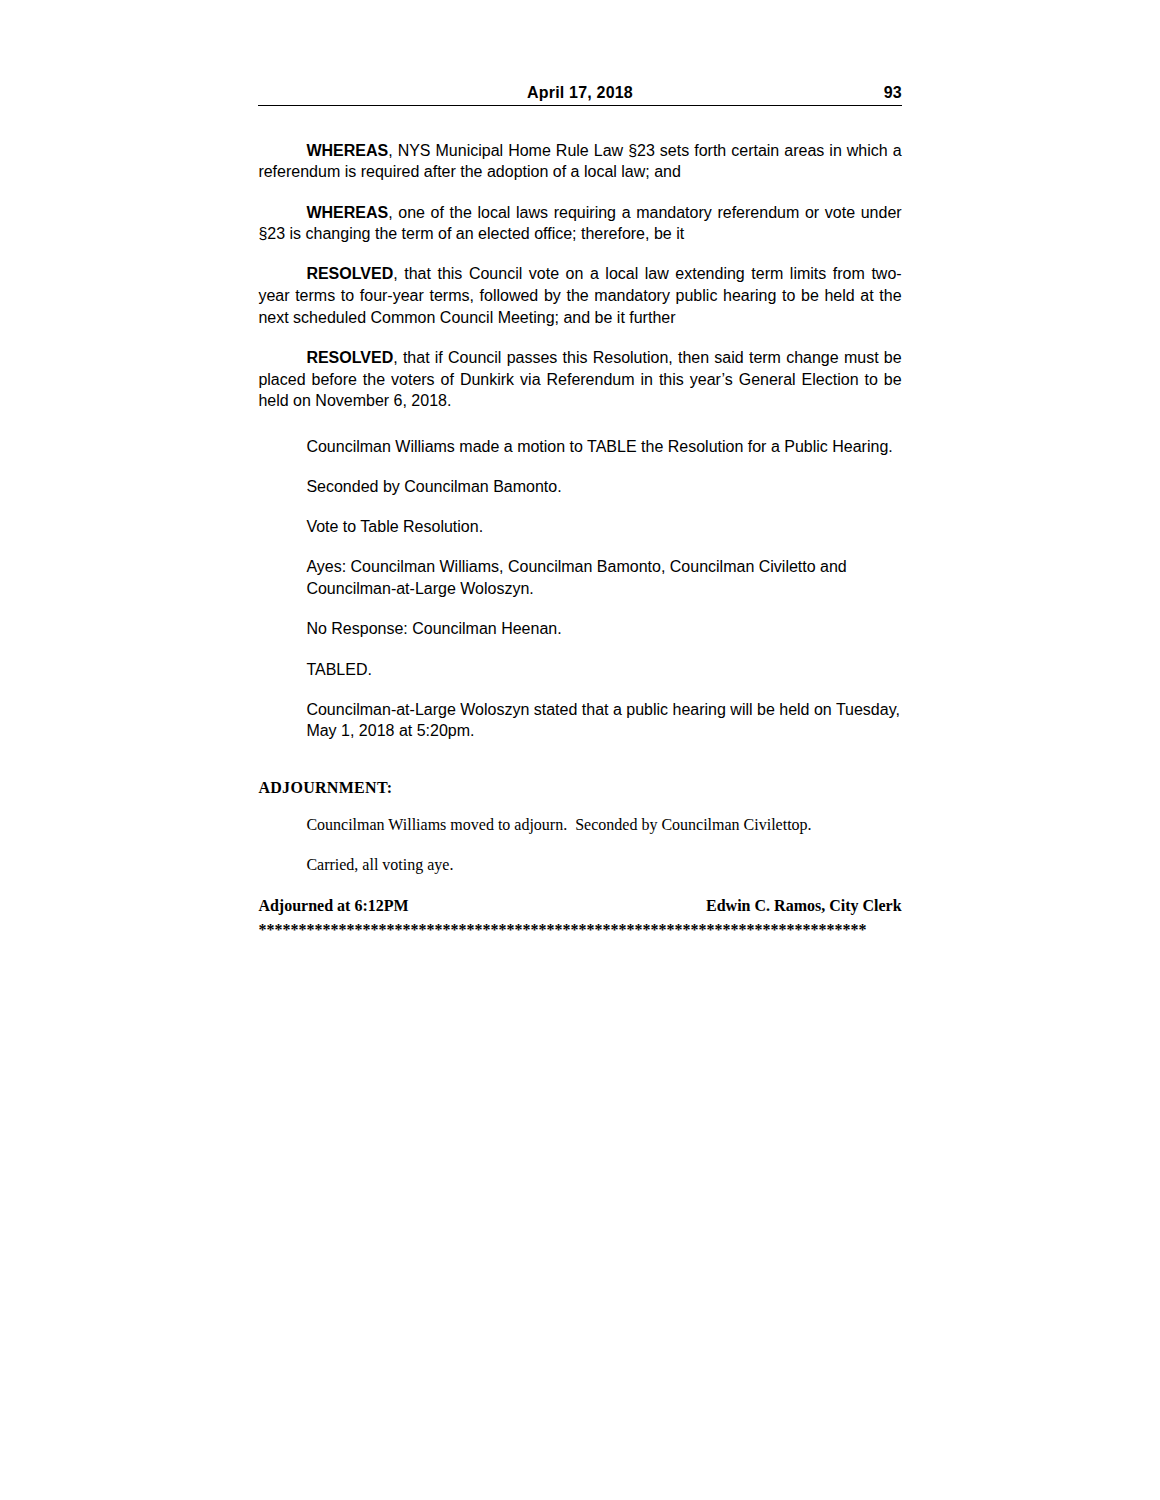April 17, 2018 93
WHEREAS, NYS Municipal Home Rule Law §23 sets forth certain areas in which a referendum is required after the adoption of a local law; and
WHEREAS, one of the local laws requiring a mandatory referendum or vote under §23 is changing the term of an elected office; therefore, be it
RESOLVED, that this Council vote on a local law extending term limits from two-year terms to four-year terms, followed by the mandatory public hearing to be held at the next scheduled Common Council Meeting; and be it further
RESOLVED, that if Council passes this Resolution, then said term change must be placed before the voters of Dunkirk via Referendum in this year’s General Election to be held on November 6, 2018.
Councilman Williams made a motion to TABLE the Resolution for a Public Hearing.
Seconded by Councilman Bamonto.
Vote to Table Resolution.
Ayes: Councilman Williams, Councilman Bamonto, Councilman Civiletto and Councilman-at-Large Woloszyn.
No Response: Councilman Heenan.
TABLED.
Councilman-at-Large Woloszyn stated that a public hearing will be held on Tuesday, May 1, 2018 at 5:20pm.
ADJOURNMENT:
Councilman Williams moved to adjourn. Seconded by Councilman Civilettop.
Carried, all voting aye.
Adjourned at 6:12PM Edwin C. Ramos, City Clerk
****************************************************************************